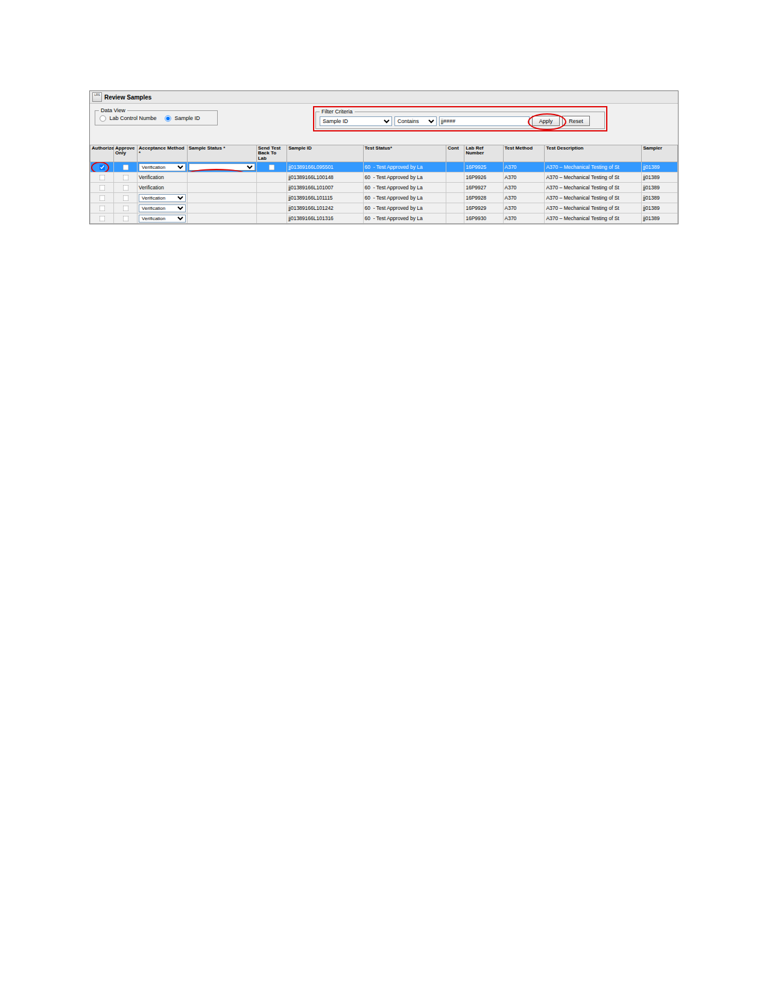LRS
Review Samples
Data View Lab Control Numbe Sample ID
Filter Criteria
Sample ID Contains Apply Reset
| Authorize | Approve Only | Acceptance Method * | Sample Status * | Send Test Back To Lab | Sample ID | Test Status* | Cont | Lab Ref Number | Test Method | Test Description | Sampler |
| --- | --- | --- | --- | --- | --- | --- | --- | --- | --- | --- | --- |
| | | Verification | COMP - Completed FAIL - Failed VOID - Voided CNTR - Completed, with No Test Re FLIP - Failed, but Left in Place | | jj01389166L095501 | 60 - Test Approved by La | | 16P9925 | A370 | A370 – Mechanical Testing of St | jj01389 |
| | | Verification | | | jj01389166L100148 | 60 - Test Approved by La | | 16P9926 | A370 | A370 – Mechanical Testing of St | jj01389 |
| | | Verification | | | jj01389166L101007 | 60 - Test Approved by La | | 16P9927 | A370 | A370 – Mechanical Testing of St | jj01389 |
| | | Verification | | | jj01389166L101115 | 60 - Test Approved by La | | 16P9928 | A370 | A370 – Mechanical Testing of St | jj01389 |
| | | Verification | | | jj01389166L101242 | 60 - Test Approved by La | | 16P9929 | A370 | A370 – Mechanical Testing of St | jj01389 |
| | | Verification | | | jj01389166L101316 | 60 - Test Approved by La | | 16P9930 | A370 | A370 – Mechanical Testing of St | jj01389 |